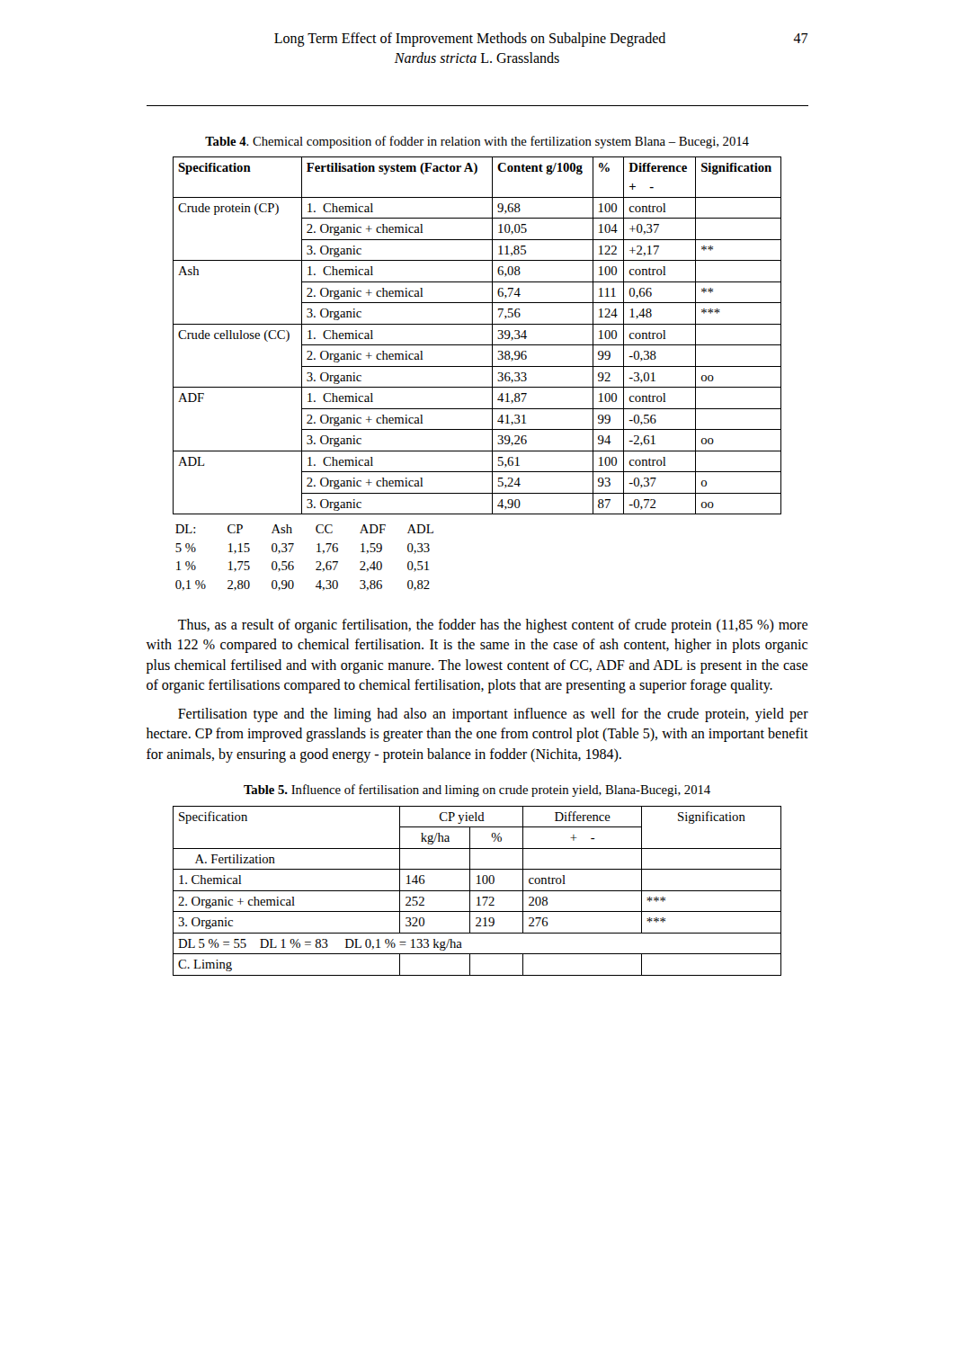47 Long Term Effect of Improvement Methods on Subalpine Degraded Nardus stricta L. Grasslands
Table 4. Chemical composition of fodder in relation with the fertilization system Blana – Bucegi, 2014
| Specification | Fertilisation system (Factor A) | Content g/100g | % | Difference + - | Signification |
| --- | --- | --- | --- | --- | --- |
| Crude protein (CP) | 1. Chemical | 9,68 | 100 | control | |
| 2. Organic + chemical | 10,05 | 104 | +0,37 | |
| 3. Organic | 11,85 | 122 | +2,17 | ** |
| Ash | 1. Chemical | 6,08 | 100 | control | |
| 2. Organic + chemical | 6,74 | 111 | 0,66 | ** |
| 3. Organic | 7,56 | 124 | 1,48 | *** |
| Crude cellulose (CC) | 1. Chemical | 39,34 | 100 | control | |
| 2. Organic + chemical | 38,96 | 99 | -0,38 | |
| 3. Organic | 36,33 | 92 | -3,01 | oo |
| ADF | 1. Chemical | 41,87 | 100 | control | |
| 2. Organic + chemical | 41,31 | 99 | -0,56 | |
| 3. Organic | 39,26 | 94 | -2,61 | oo |
| ADL | 1. Chemical | 5,61 | 100 | control | |
| 2. Organic + chemical | 5,24 | 93 | -0,37 | o |
| 3. Organic | 4,90 | 87 | -0,72 | oo |
| DL: | CP | Ash | CC | ADF | ADL |
| 5 % | 1,15 | 0,37 | 1,76 | 1,59 | 0,33 |
| 1 % | 1,75 | 0,56 | 2,67 | 2,40 | 0,51 |
| 0,1 % | 2,80 | 0,90 | 4,30 | 3,86 | 0,82 |
Thus, as a result of organic fertilisation, the fodder has the highest content of crude protein (11,85 %) more with 122 % compared to chemical fertilisation. It is the same in the case of ash content, higher in plots organic plus chemical fertilised and with organic manure. The lowest content of CC, ADF and ADL is present in the case of organic fertilisations compared to chemical fertilisation, plots that are presenting a superior forage quality.
Fertilisation type and the liming had also an important influence as well for the crude protein, yield per hectare. CP from improved grasslands is greater than the one from control plot (Table 5), with an important benefit for animals, by ensuring a good energy - protein balance in fodder (Nichita, 1984).
Table 5. Influence of fertilisation and liming on crude protein yield, Blana-Bucegi, 2014
| Specification | CP yield | Difference | Signification |
| kg/ha | % | + - |
| A. Fertilization | | | | |
| 1. Chemical | 146 | 100 | control | |
| 2. Organic + chemical | 252 | 172 | 208 | *** |
| 3. Organic | 320 | 219 | 276 | *** |
| DL 5 % = 55 DL 1 % = 83 DL 0,1 % = 133 kg/ha |
| C. Liming | | | | |